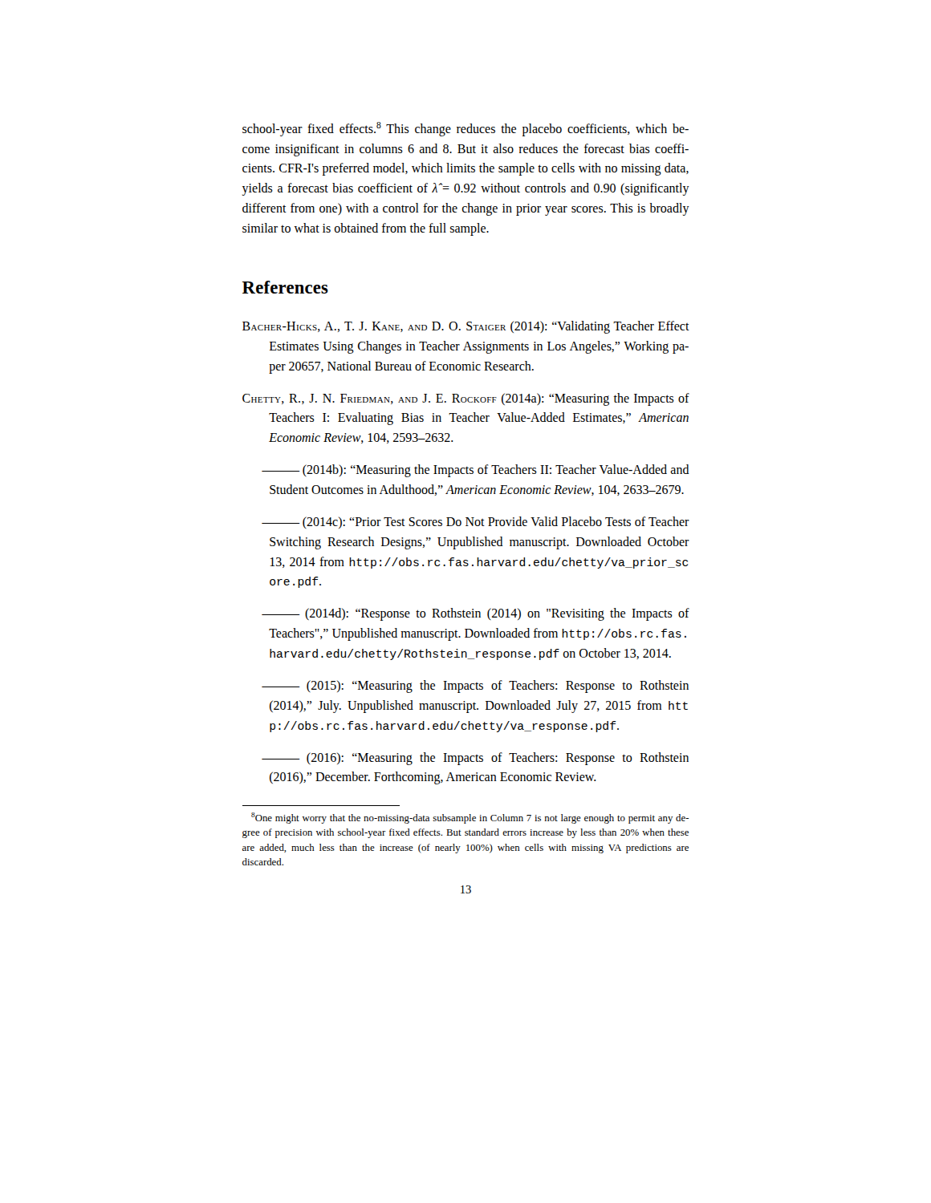school-year fixed effects.8 This change reduces the placebo coefficients, which become insignificant in columns 6 and 8. But it also reduces the forecast bias coefficients. CFR-I's preferred model, which limits the sample to cells with no missing data, yields a forecast bias coefficient of λ̂ = 0.92 without controls and 0.90 (significantly different from one) with a control for the change in prior year scores. This is broadly similar to what is obtained from the full sample.
References
Bacher-Hicks, A., T. J. Kane, and D. O. Staiger (2014): “Validating Teacher Effect Estimates Using Changes in Teacher Assignments in Los Angeles,” Working paper 20657, National Bureau of Economic Research.
Chetty, R., J. N. Friedman, and J. E. Rockoff (2014a): “Measuring the Impacts of Teachers I: Evaluating Bias in Teacher Value-Added Estimates,” American Economic Review, 104, 2593–2632.
——— (2014b): “Measuring the Impacts of Teachers II: Teacher Value-Added and Student Outcomes in Adulthood,” American Economic Review, 104, 2633–2679.
——— (2014c): “Prior Test Scores Do Not Provide Valid Placebo Tests of Teacher Switching Research Designs,” Unpublished manuscript. Downloaded October 13, 2014 from http://obs.rc.fas.harvard.edu/chetty/va_prior_score.pdf.
——— (2014d): “Response to Rothstein (2014) on "Revisiting the Impacts of Teachers",” Unpublished manuscript. Downloaded from http://obs.rc.fas.harvard.edu/chetty/Rothstein_response.pdf on October 13, 2014.
——— (2015): “Measuring the Impacts of Teachers: Response to Rothstein (2014),” July. Unpublished manuscript. Downloaded July 27, 2015 from http://obs.rc.fas.harvard.edu/chetty/va_response.pdf.
——— (2016): “Measuring the Impacts of Teachers: Response to Rothstein (2016),” December. Forthcoming, American Economic Review.
8One might worry that the no-missing-data subsample in Column 7 is not large enough to permit any degree of precision with school-year fixed effects. But standard errors increase by less than 20% when these are added, much less than the increase (of nearly 100%) when cells with missing VA predictions are discarded.
13